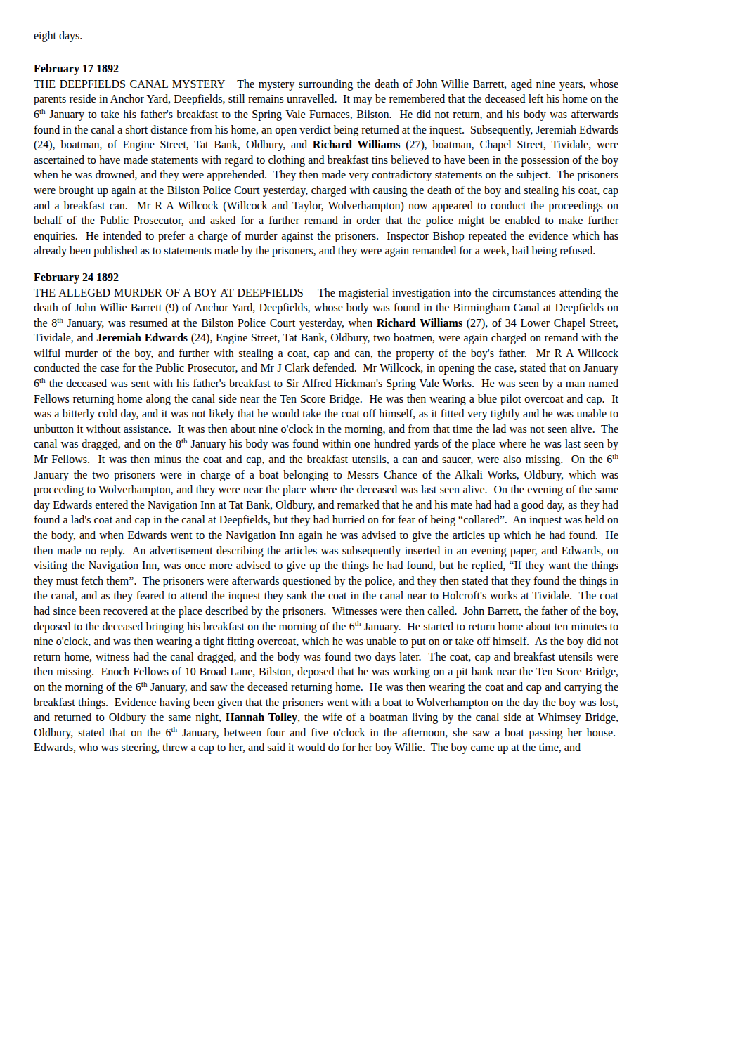eight days.
February 17 1892
THE DEEPFIELDS CANAL MYSTERY The mystery surrounding the death of John Willie Barrett, aged nine years, whose parents reside in Anchor Yard, Deepfields, still remains unravelled. It may be remembered that the deceased left his home on the 6th January to take his father's breakfast to the Spring Vale Furnaces, Bilston. He did not return, and his body was afterwards found in the canal a short distance from his home, an open verdict being returned at the inquest. Subsequently, Jeremiah Edwards (24), boatman, of Engine Street, Tat Bank, Oldbury, and Richard Williams (27), boatman, Chapel Street, Tividale, were ascertained to have made statements with regard to clothing and breakfast tins believed to have been in the possession of the boy when he was drowned, and they were apprehended. They then made very contradictory statements on the subject. The prisoners were brought up again at the Bilston Police Court yesterday, charged with causing the death of the boy and stealing his coat, cap and a breakfast can. Mr R A Willcock (Willcock and Taylor, Wolverhampton) now appeared to conduct the proceedings on behalf of the Public Prosecutor, and asked for a further remand in order that the police might be enabled to make further enquiries. He intended to prefer a charge of murder against the prisoners. Inspector Bishop repeated the evidence which has already been published as to statements made by the prisoners, and they were again remanded for a week, bail being refused.
February 24 1892
THE ALLEGED MURDER OF A BOY AT DEEPFIELDS The magisterial investigation into the circumstances attending the death of John Willie Barrett (9) of Anchor Yard, Deepfields, whose body was found in the Birmingham Canal at Deepfields on the 8th January, was resumed at the Bilston Police Court yesterday, when Richard Williams (27), of 34 Lower Chapel Street, Tividale, and Jeremiah Edwards (24), Engine Street, Tat Bank, Oldbury, two boatmen, were again charged on remand with the wilful murder of the boy, and further with stealing a coat, cap and can, the property of the boy's father. Mr R A Willcock conducted the case for the Public Prosecutor, and Mr J Clark defended. Mr Willcock, in opening the case, stated that on January 6th the deceased was sent with his father's breakfast to Sir Alfred Hickman's Spring Vale Works. He was seen by a man named Fellows returning home along the canal side near the Ten Score Bridge. He was then wearing a blue pilot overcoat and cap. It was a bitterly cold day, and it was not likely that he would take the coat off himself, as it fitted very tightly and he was unable to unbutton it without assistance. It was then about nine o'clock in the morning, and from that time the lad was not seen alive. The canal was dragged, and on the 8th January his body was found within one hundred yards of the place where he was last seen by Mr Fellows. It was then minus the coat and cap, and the breakfast utensils, a can and saucer, were also missing. On the 6th January the two prisoners were in charge of a boat belonging to Messrs Chance of the Alkali Works, Oldbury, which was proceeding to Wolverhampton, and they were near the place where the deceased was last seen alive. On the evening of the same day Edwards entered the Navigation Inn at Tat Bank, Oldbury, and remarked that he and his mate had had a good day, as they had found a lad's coat and cap in the canal at Deepfields, but they had hurried on for fear of being “collared”. An inquest was held on the body, and when Edwards went to the Navigation Inn again he was advised to give the articles up which he had found. He then made no reply. An advertisement describing the articles was subsequently inserted in an evening paper, and Edwards, on visiting the Navigation Inn, was once more advised to give up the things he had found, but he replied, “If they want the things they must fetch them”. The prisoners were afterwards questioned by the police, and they then stated that they found the things in the canal, and as they feared to attend the inquest they sank the coat in the canal near to Holcroft's works at Tividale. The coat had since been recovered at the place described by the prisoners. Witnesses were then called. John Barrett, the father of the boy, deposed to the deceased bringing his breakfast on the morning of the 6th January. He started to return home about ten minutes to nine o'clock, and was then wearing a tight fitting overcoat, which he was unable to put on or take off himself. As the boy did not return home, witness had the canal dragged, and the body was found two days later. The coat, cap and breakfast utensils were then missing. Enoch Fellows of 10 Broad Lane, Bilston, deposed that he was working on a pit bank near the Ten Score Bridge, on the morning of the 6th January, and saw the deceased returning home. He was then wearing the coat and cap and carrying the breakfast things. Evidence having been given that the prisoners went with a boat to Wolverhampton on the day the boy was lost, and returned to Oldbury the same night, Hannah Tolley, the wife of a boatman living by the canal side at Whimsey Bridge, Oldbury, stated that on the 6th January, between four and five o'clock in the afternoon, she saw a boat passing her house. Edwards, who was steering, threw a cap to her, and said it would do for her boy Willie. The boy came up at the time, and